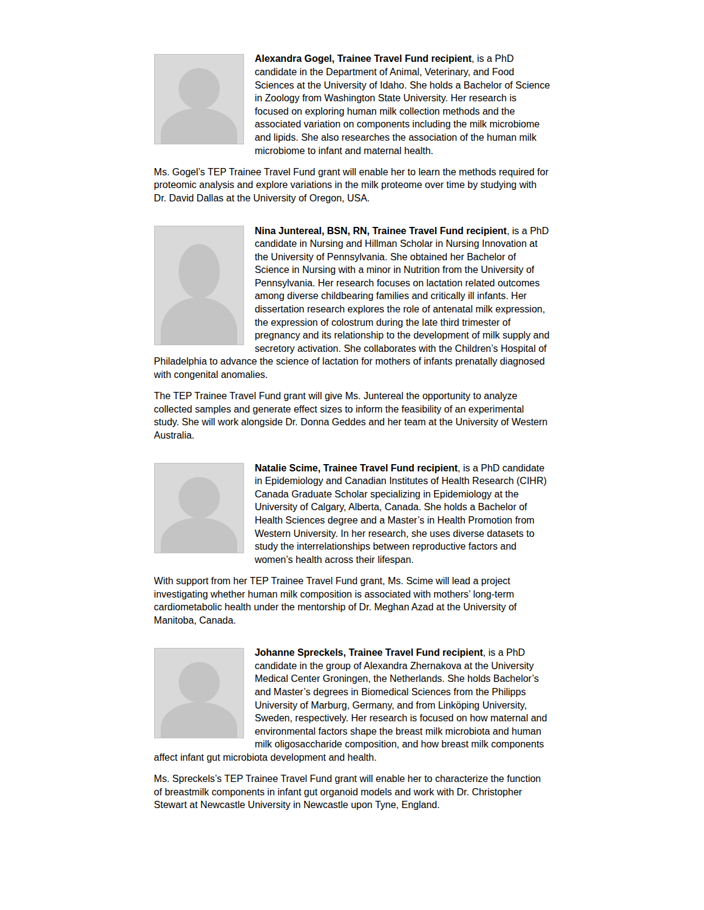Alexandra Gogel, Trainee Travel Fund recipient, is a PhD candidate in the Department of Animal, Veterinary, and Food Sciences at the University of Idaho. She holds a Bachelor of Science in Zoology from Washington State University. Her research is focused on exploring human milk collection methods and the associated variation on components including the milk microbiome and lipids. She also researches the association of the human milk microbiome to infant and maternal health.
Ms. Gogel’s TEP Trainee Travel Fund grant will enable her to learn the methods required for proteomic analysis and explore variations in the milk proteome over time by studying with Dr. David Dallas at the University of Oregon, USA.
Nina Juntereal, BSN, RN, Trainee Travel Fund recipient, is a PhD candidate in Nursing and Hillman Scholar in Nursing Innovation at the University of Pennsylvania. She obtained her Bachelor of Science in Nursing with a minor in Nutrition from the University of Pennsylvania. Her research focuses on lactation related outcomes among diverse childbearing families and critically ill infants. Her dissertation research explores the role of antenatal milk expression, the expression of colostrum during the late third trimester of pregnancy and its relationship to the development of milk supply and secretory activation. She collaborates with the Children’s Hospital of Philadelphia to advance the science of lactation for mothers of infants prenatally diagnosed with congenital anomalies.
The TEP Trainee Travel Fund grant will give Ms. Juntereal the opportunity to analyze collected samples and generate effect sizes to inform the feasibility of an experimental study. She will work alongside Dr. Donna Geddes and her team at the University of Western Australia.
Natalie Scime, Trainee Travel Fund recipient, is a PhD candidate in Epidemiology and Canadian Institutes of Health Research (CIHR) Canada Graduate Scholar specializing in Epidemiology at the University of Calgary, Alberta, Canada. She holds a Bachelor of Health Sciences degree and a Master’s in Health Promotion from Western University. In her research, she uses diverse datasets to study the interrelationships between reproductive factors and women’s health across their lifespan.
With support from her TEP Trainee Travel Fund grant, Ms. Scime will lead a project investigating whether human milk composition is associated with mothers’ long-term cardiometabolic health under the mentorship of Dr. Meghan Azad at the University of Manitoba, Canada.
Johanne Spreckels, Trainee Travel Fund recipient, is a PhD candidate in the group of Alexandra Zhernakova at the University Medical Center Groningen, the Netherlands. She holds Bachelor’s and Master’s degrees in Biomedical Sciences from the Philipps University of Marburg, Germany, and from Linköping University, Sweden, respectively. Her research is focused on how maternal and environmental factors shape the breast milk microbiota and human milk oligosaccharide composition, and how breast milk components affect infant gut microbiota development and health.
Ms. Spreckels’s TEP Trainee Travel Fund grant will enable her to characterize the function of breastmilk components in infant gut organoid models and work with Dr. Christopher Stewart at Newcastle University in Newcastle upon Tyne, England.